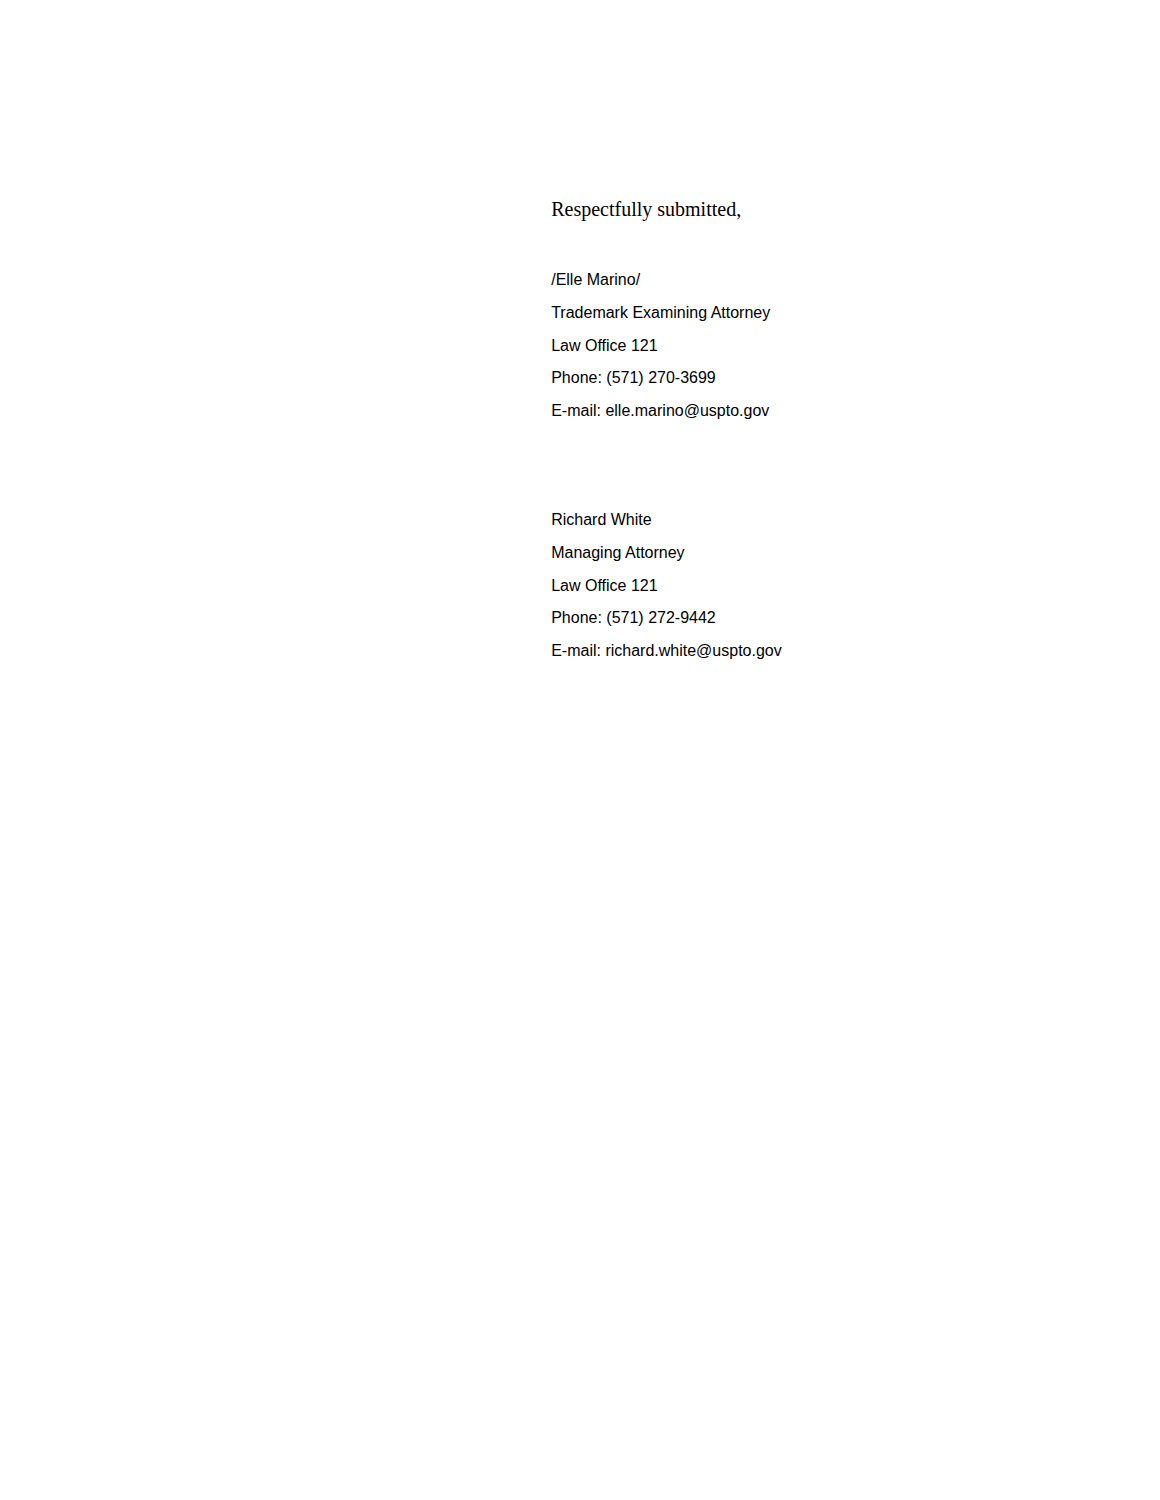Respectfully submitted,
/Elle Marino/
Trademark Examining Attorney
Law Office 121
Phone: (571) 270-3699
E-mail: elle.marino@uspto.gov
Richard White
Managing Attorney
Law Office 121
Phone: (571) 272-9442
E-mail: richard.white@uspto.gov